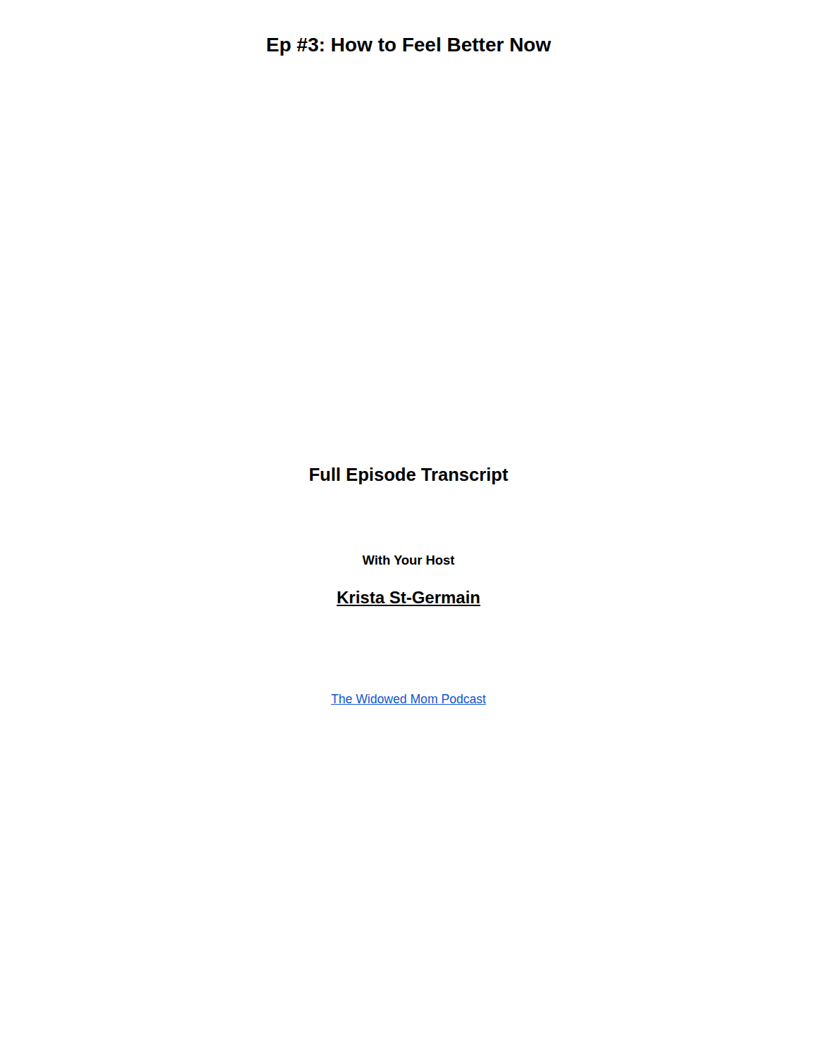Ep #3: How to Feel Better Now
Full Episode Transcript
With Your Host
Krista St-Germain
The Widowed Mom Podcast